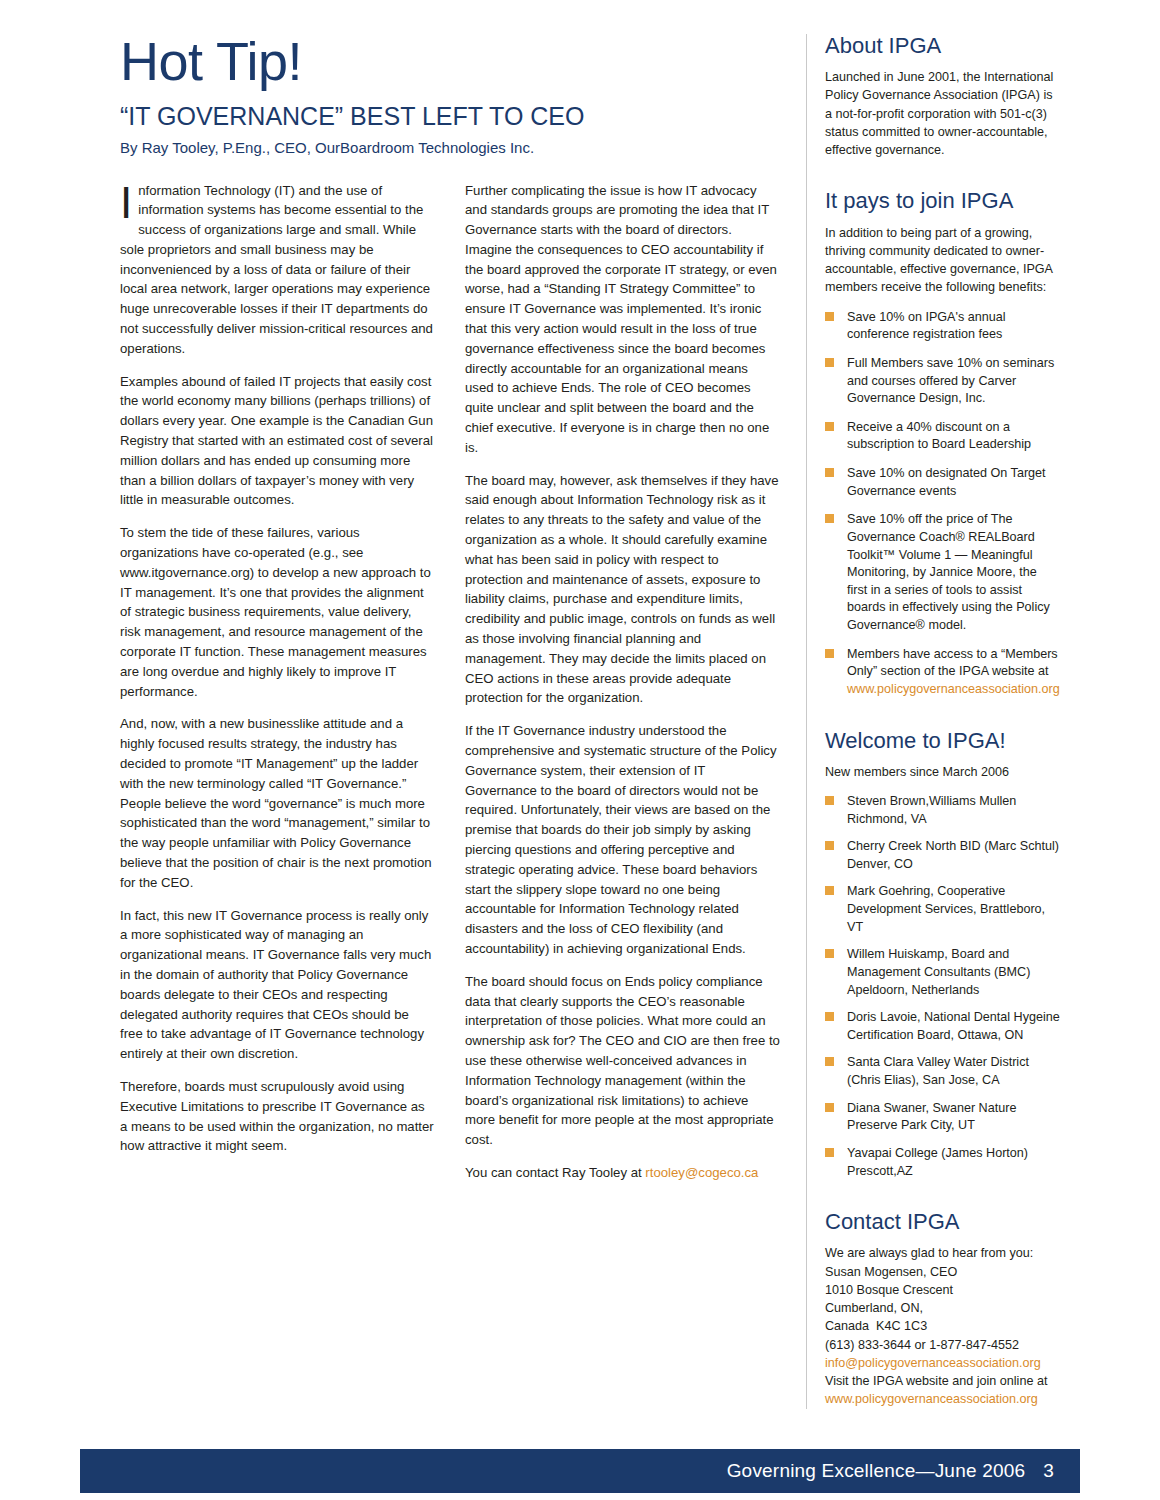Hot Tip!
“IT GOVERNANCE” BEST LEFT TO CEO
By Ray Tooley, P.Eng., CEO, OurBoardroom Technologies Inc.
Information Technology (IT) and the use of information systems has become essential to the success of organizations large and small. While sole proprietors and small business may be inconvenienced by a loss of data or failure of their local area network, larger operations may experience huge unrecoverable losses if their IT departments do not successfully deliver mission-critical resources and operations.
Examples abound of failed IT projects that easily cost the world economy many billions (perhaps trillions) of dollars every year. One example is the Canadian Gun Registry that started with an estimated cost of several million dollars and has ended up consuming more than a billion dollars of taxpayer’s money with very little in measurable outcomes.
To stem the tide of these failures, various organizations have co-operated (e.g., see www.itgovernance.org) to develop a new approach to IT management. It’s one that provides the alignment of strategic business requirements, value delivery, risk management, and resource management of the corporate IT function. These management measures are long overdue and highly likely to improve IT performance.
And, now, with a new businesslike attitude and a highly focused results strategy, the industry has decided to promote “IT Management” up the ladder with the new terminology called “IT Governance.” People believe the word “governance” is much more sophisticated than the word “management,” similar to the way people unfamiliar with Policy Governance believe that the position of chair is the next promotion for the CEO.
In fact, this new IT Governance process is really only a more sophisticated way of managing an organizational means. IT Governance falls very much in the domain of authority that Policy Governance boards delegate to their CEOs and respecting delegated authority requires that CEOs should be free to take advantage of IT Governance technology entirely at their own discretion.
Therefore, boards must scrupulously avoid using Executive Limitations to prescribe IT Governance as a means to be used within the organization, no matter how attractive it might seem.
Further complicating the issue is how IT advocacy and standards groups are promoting the idea that IT Governance starts with the board of directors. Imagine the consequences to CEO accountability if the board approved the corporate IT strategy, or even worse, had a “Standing IT Strategy Committee” to ensure IT Governance was implemented. It’s ironic that this very action would result in the loss of true governance effectiveness since the board becomes directly accountable for an organizational means used to achieve Ends. The role of CEO becomes quite unclear and split between the board and the chief executive. If everyone is in charge then no one is.
The board may, however, ask themselves if they have said enough about Information Technology risk as it relates to any threats to the safety and value of the organization as a whole. It should carefully examine what has been said in policy with respect to protection and maintenance of assets, exposure to liability claims, purchase and expenditure limits, credibility and public image, controls on funds as well as those involving financial planning and management. They may decide the limits placed on CEO actions in these areas provide adequate protection for the organization.
If the IT Governance industry understood the comprehensive and systematic structure of the Policy Governance system, their extension of IT Governance to the board of directors would not be required. Unfortunately, their views are based on the premise that boards do their job simply by asking piercing questions and offering perceptive and strategic operating advice. These board behaviors start the slippery slope toward no one being accountable for Information Technology related disasters and the loss of CEO flexibility (and accountability) in achieving organizational Ends.
The board should focus on Ends policy compliance data that clearly supports the CEO’s reasonable interpretation of those policies. What more could an ownership ask for? The CEO and CIO are then free to use these otherwise well-conceived advances in Information Technology management (within the board’s organizational risk limitations) to achieve more benefit for more people at the most appropriate cost.
You can contact Ray Tooley at rtooley@cogeco.ca
About IPGA
Launched in June 2001, the International Policy Governance Association (IPGA) is a not-for-profit corporation with 501-c(3) status committed to owner-accountable, effective governance.
It pays to join IPGA
In addition to being part of a growing, thriving community dedicated to owner-accountable, effective governance, IPGA members receive the following benefits:
Save 10% on IPGA's annual conference registration fees
Full Members save 10% on seminars and courses offered by Carver Governance Design, Inc.
Receive a 40% discount on a subscription to Board Leadership
Save 10% on designated On Target Governance events
Save 10% off the price of The Governance Coach® REALBoard Toolkit™ Volume 1 — Meaningful Monitoring, by Jannice Moore, the first in a series of tools to assist boards in effectively using the Policy Governance® model.
Members have access to a “Members Only” section of the IPGA website at www.policygovernanceassociation.org
Welcome to IPGA!
New members since March 2006
Steven Brown,Williams Mullen
Richmond, VA
Cherry Creek North BID (Marc Schtul)
Denver, CO
Mark Goehring, Cooperative Development Services, Brattleboro, VT
Willem Huiskamp, Board and Management Consultants (BMC)
Apeldoorn, Netherlands
Doris Lavoie, National Dental Hygeine Certification Board, Ottawa, ON
Santa Clara Valley Water District (Chris Elias), San Jose, CA
Diana Swaner, Swaner Nature Preserve Park City, UT
Yavapai College (James Horton)
Prescott,AZ
Contact IPGA
We are always glad to hear from you: Susan Mogensen, CEO 1010 Bosque Crescent Cumberland, ON, Canada K4C 1C3 (613) 833-3644 or 1-877-847-4552 info@policygovernanceassociation.org Visit the IPGA website and join online at www.policygovernanceassociation.org
Governing Excellence—June 2006 3